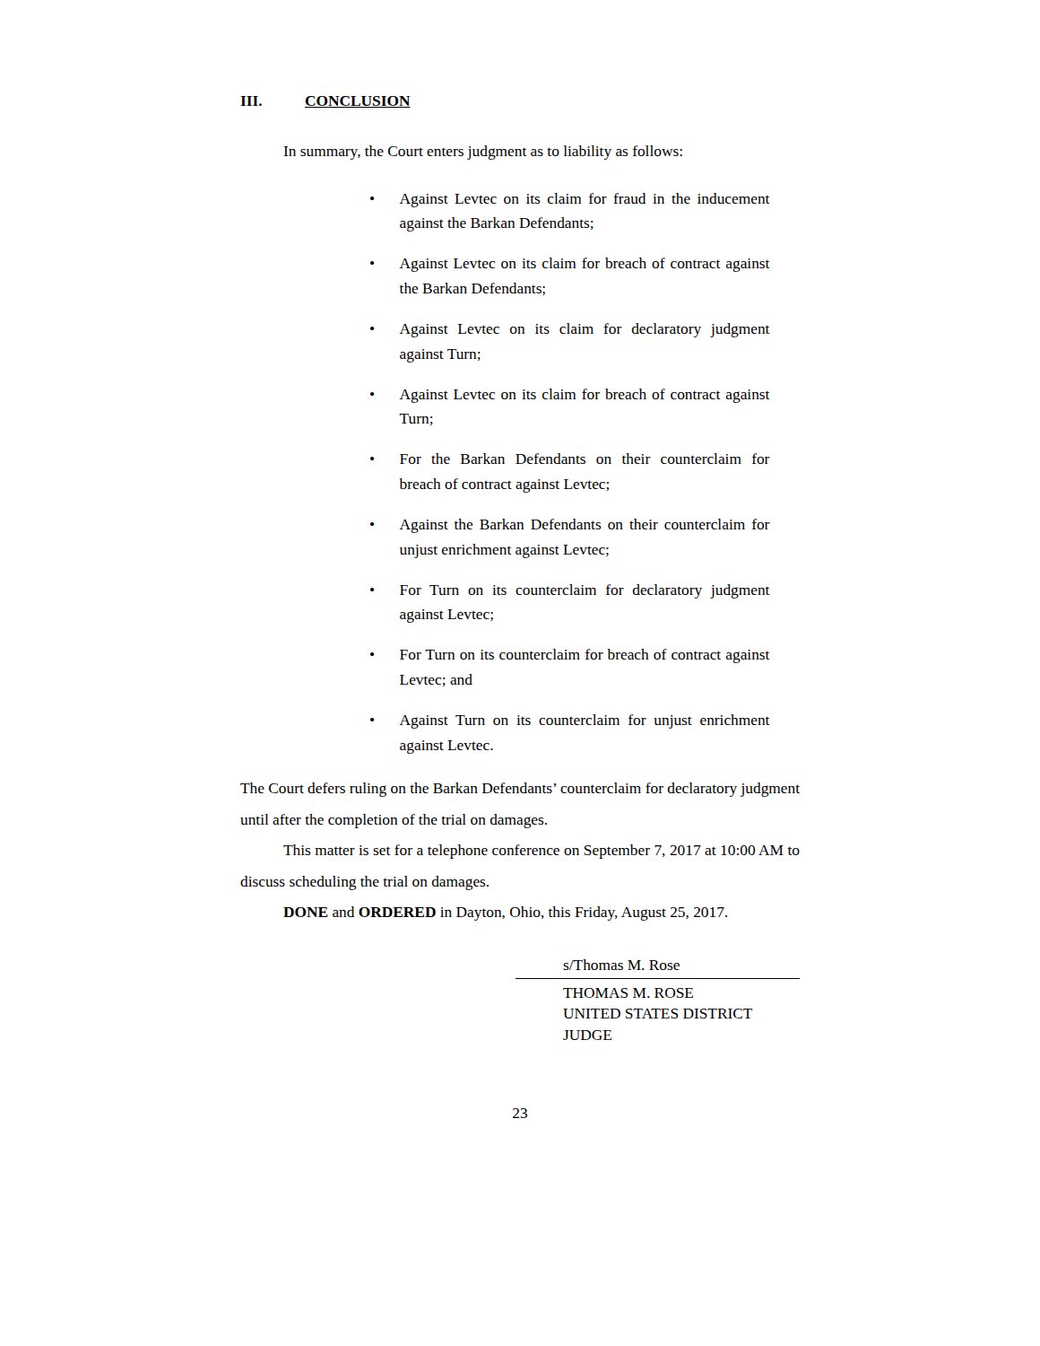III. CONCLUSION
In summary, the Court enters judgment as to liability as follows:
Against Levtec on its claim for fraud in the inducement against the Barkan Defendants;
Against Levtec on its claim for breach of contract against the Barkan Defendants;
Against Levtec on its claim for declaratory judgment against Turn;
Against Levtec on its claim for breach of contract against Turn;
For the Barkan Defendants on their counterclaim for breach of contract against Levtec;
Against the Barkan Defendants on their counterclaim for unjust enrichment against Levtec;
For Turn on its counterclaim for declaratory judgment against Levtec;
For Turn on its counterclaim for breach of contract against Levtec; and
Against Turn on its counterclaim for unjust enrichment against Levtec.
The Court defers ruling on the Barkan Defendants’ counterclaim for declaratory judgment until after the completion of the trial on damages.
This matter is set for a telephone conference on September 7, 2017 at 10:00 AM to discuss scheduling the trial on damages.
DONE and ORDERED in Dayton, Ohio, this Friday, August 25, 2017.
s/Thomas M. Rose
THOMAS M. ROSE
UNITED STATES DISTRICT JUDGE
23